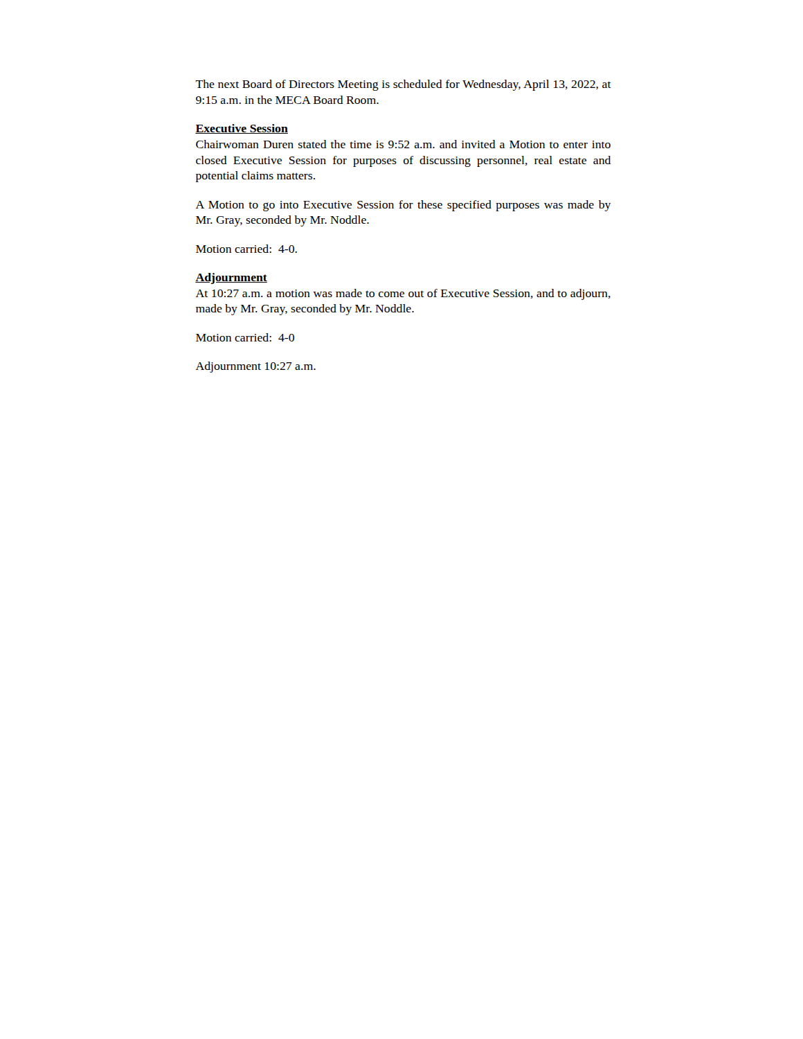The next Board of Directors Meeting is scheduled for Wednesday, April 13, 2022, at 9:15 a.m. in the MECA Board Room.
Executive Session
Chairwoman Duren stated the time is 9:52 a.m. and invited a Motion to enter into closed Executive Session for purposes of discussing personnel, real estate and potential claims matters.
A Motion to go into Executive Session for these specified purposes was made by Mr. Gray, seconded by Mr. Noddle.
Motion carried: 4-0.
Adjournment
At 10:27 a.m. a motion was made to come out of Executive Session, and to adjourn, made by Mr. Gray, seconded by Mr. Noddle.
Motion carried: 4-0
Adjournment 10:27 a.m.